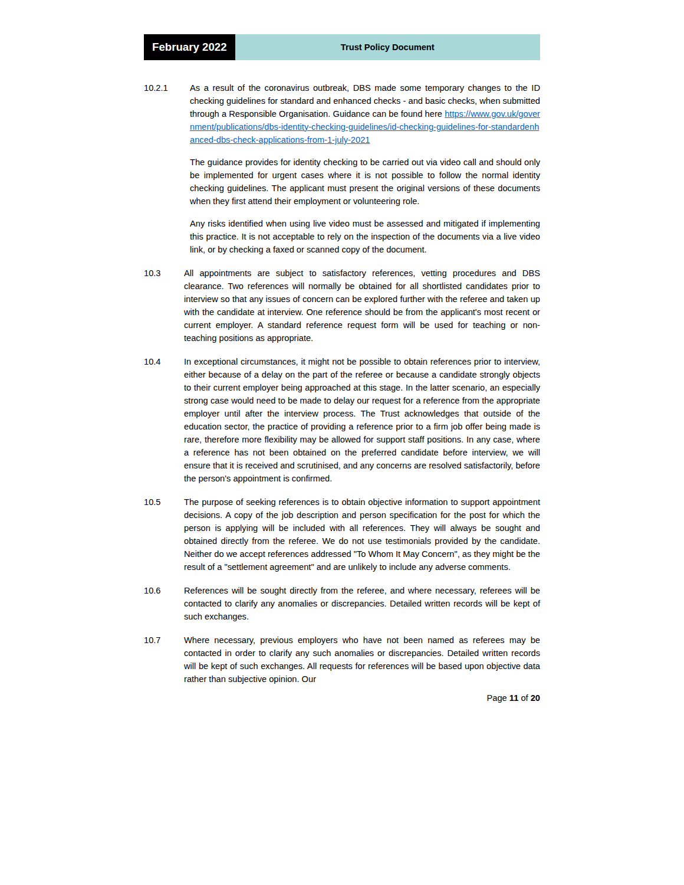February 2022
Trust Policy Document
10.2.1
As a result of the coronavirus outbreak, DBS made some temporary changes to the ID checking guidelines for standard and enhanced checks - and basic checks, when submitted through a Responsible Organisation. Guidance can be found here https://www.gov.uk/government/publications/dbs-identity-checking-guidelines/id-checking-guidelines-for-standardenhanced-dbs-check-applications-from-1-july-2021
The guidance provides for identity checking to be carried out via video call and should only be implemented for urgent cases where it is not possible to follow the normal identity checking guidelines. The applicant must present the original versions of these documents when they first attend their employment or volunteering role.
Any risks identified when using live video must be assessed and mitigated if implementing this practice. It is not acceptable to rely on the inspection of the documents via a live video link, or by checking a faxed or scanned copy of the document.
10.3
All appointments are subject to satisfactory references, vetting procedures and DBS clearance. Two references will normally be obtained for all shortlisted candidates prior to interview so that any issues of concern can be explored further with the referee and taken up with the candidate at interview. One reference should be from the applicant's most recent or current employer. A standard reference request form will be used for teaching or non-teaching positions as appropriate.
10.4
In exceptional circumstances, it might not be possible to obtain references prior to interview, either because of a delay on the part of the referee or because a candidate strongly objects to their current employer being approached at this stage. In the latter scenario, an especially strong case would need to be made to delay our request for a reference from the appropriate employer until after the interview process. The Trust acknowledges that outside of the education sector, the practice of providing a reference prior to a firm job offer being made is rare, therefore more flexibility may be allowed for support staff positions. In any case, where a reference has not been obtained on the preferred candidate before interview, we will ensure that it is received and scrutinised, and any concerns are resolved satisfactorily, before the person's appointment is confirmed.
10.5
The purpose of seeking references is to obtain objective information to support appointment decisions. A copy of the job description and person specification for the post for which the person is applying will be included with all references. They will always be sought and obtained directly from the referee. We do not use testimonials provided by the candidate. Neither do we accept references addressed "To Whom It May Concern", as they might be the result of a "settlement agreement" and are unlikely to include any adverse comments.
10.6
References will be sought directly from the referee, and where necessary, referees will be contacted to clarify any anomalies or discrepancies. Detailed written records will be kept of such exchanges.
10.7
Where necessary, previous employers who have not been named as referees may be contacted in order to clarify any such anomalies or discrepancies. Detailed written records will be kept of such exchanges. All requests for references will be based upon objective data rather than subjective opinion. Our
Page 11 of 20